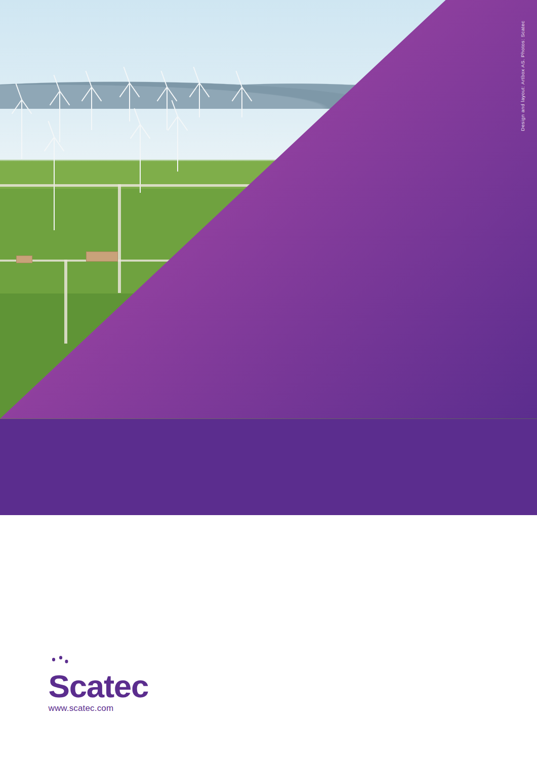Design and layout: Artbox AS. Photos: Scatec
Scatec
www.scatec.com